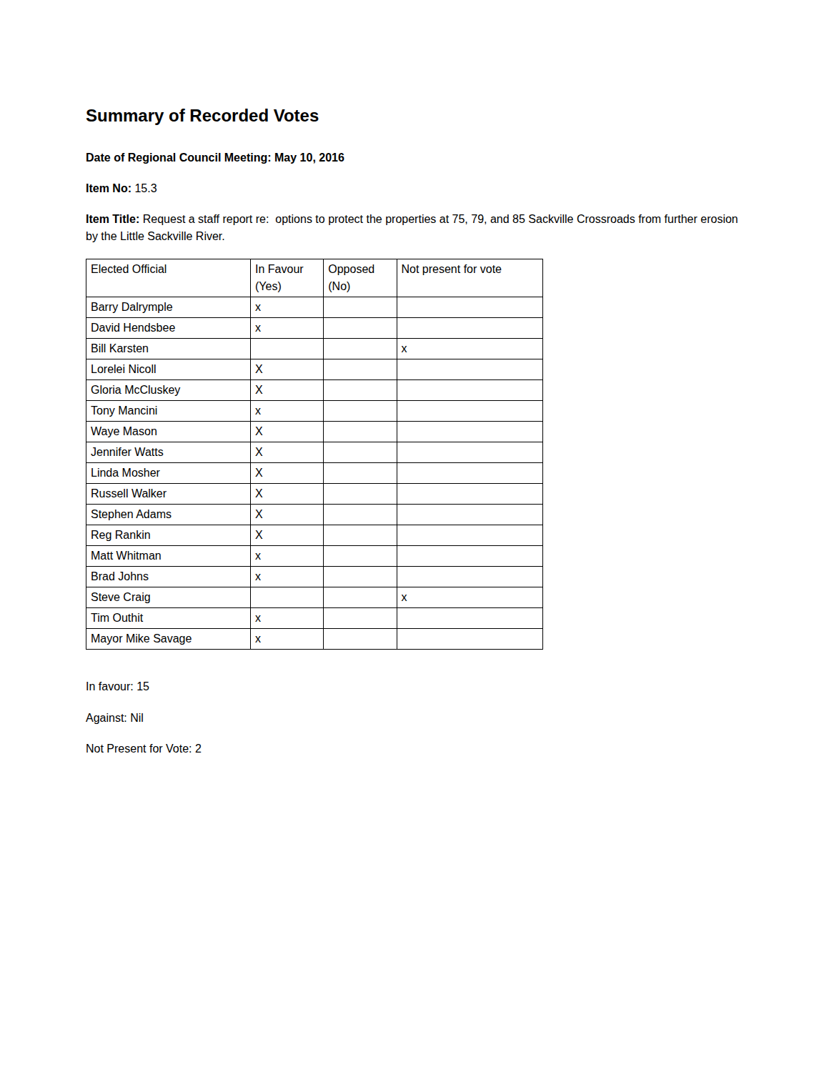Summary of Recorded Votes
Date of Regional Council Meeting: May 10, 2016
Item No: 15.3
Item Title: Request a staff report re: options to protect the properties at 75, 79, and 85 Sackville Crossroads from further erosion by the Little Sackville River.
| Elected Official | In Favour (Yes) | Opposed (No) | Not present for vote |
| --- | --- | --- | --- |
| Barry Dalrymple | x | | |
| David Hendsbee | x | | |
| Bill Karsten | | | x |
| Lorelei Nicoll | X | | |
| Gloria McCluskey | X | | |
| Tony Mancini | x | | |
| Waye Mason | X | | |
| Jennifer Watts | X | | |
| Linda Mosher | X | | |
| Russell Walker | X | | |
| Stephen Adams | X | | |
| Reg Rankin | X | | |
| Matt Whitman | x | | |
| Brad Johns | x | | |
| Steve Craig | | | x |
| Tim Outhit | x | | |
| Mayor Mike Savage | x | | |
In favour: 15
Against: Nil
Not Present for Vote: 2